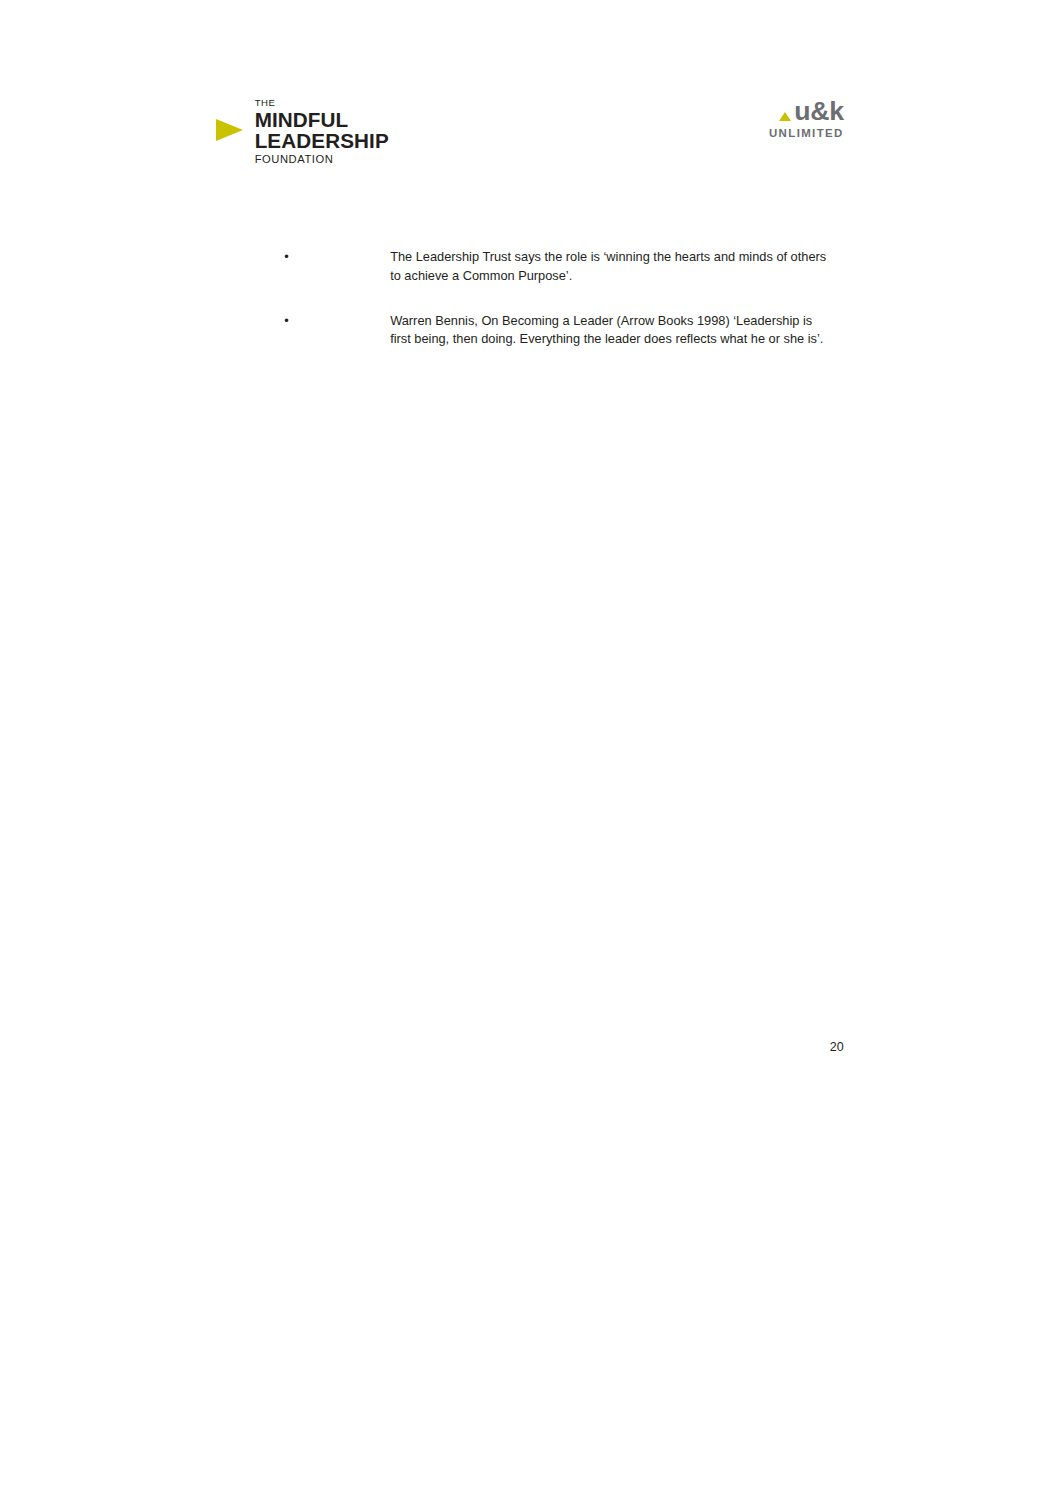THE MINDFUL LEADERSHIP FOUNDATION
u&k
UNLIMITED
• The Leadership Trust says the role is ‘winning the hearts and minds of others to achieve a Common Purpose’.
• Warren Bennis, On Becoming a Leader (Arrow Books 1998) ‘Leadership is first being, then doing. Everything the leader does reflects what he or she is’.
20